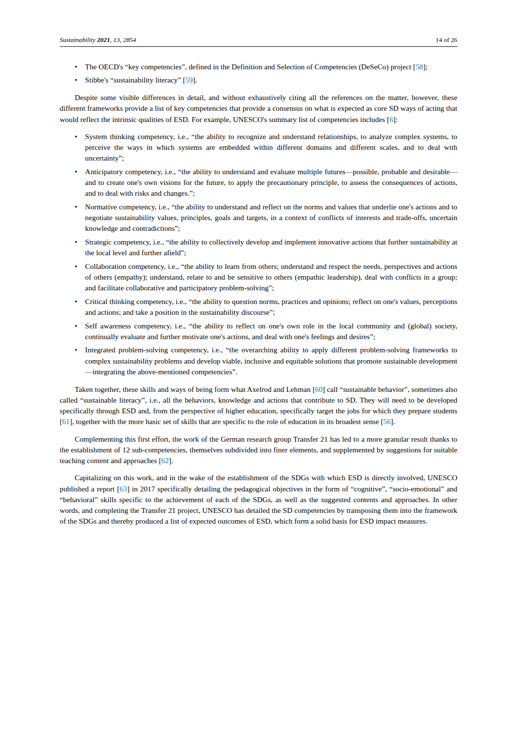Sustainability 2021, 13, 2854 14 of 26
The OECD's “key competencies”, defined in the Definition and Selection of Competencies (DeSeCo) project [58];
Stibbe's “sustainability literacy” [59].
Despite some visible differences in detail, and without exhaustively citing all the references on the matter, however, these different frameworks provide a list of key competencies that provide a consensus on what is expected as core SD ways of acting that would reflect the intrinsic qualities of ESD. For example, UNESCO's summary list of competencies includes [6]:
System thinking competency, i.e., “the ability to recognize and understand relationships, to analyze complex systems, to perceive the ways in which systems are embedded within different domains and different scales, and to deal with uncertainty”;
Anticipatory competency, i.e., “the ability to understand and evaluate multiple futures—possible, probable and desirable—and to create one's own visions for the future, to apply the precautionary principle, to assess the consequences of actions, and to deal with risks and changes.”;
Normative competency, i.e., “the ability to understand and reflect on the norms and values that underlie one's actions and to negotiate sustainability values, principles, goals and targets, in a context of conflicts of interests and trade-offs, uncertain knowledge and contradictions”;
Strategic competency, i.e., “the ability to collectively develop and implement innovative actions that further sustainability at the local level and further afield”;
Collaboration competency, i.e., “the ability to learn from others; understand and respect the needs, perspectives and actions of others (empathy); understand, relate to and be sensitive to others (empathic leadership), deal with conflicts in a group; and facilitate collaborative and participatory problem-solving”;
Critical thinking competency, i.e., “the ability to question norms, practices and opinions; reflect on one's values, perceptions and actions; and take a position in the sustainability discourse”;
Self awareness competency, i.e., “the ability to reflect on one's own role in the local community and (global) society, continually evaluate and further motivate one's actions, and deal with one's feelings and desires”;
Integrated problem-solving competency, i.e., “the overarching ability to apply different problem-solving frameworks to complex sustainability problems and develop viable, inclusive and equitable solutions that promote sustainable development—integrating the above-mentioned competencies”.
Taken together, these skills and ways of being form what Axelrod and Lehman [60] call “sustainable behavior”, sometimes also called “sustainable literacy”, i.e., all the behaviors, knowledge and actions that contribute to SD. They will need to be developed specifically through ESD and, from the perspective of higher education, specifically target the jobs for which they prepare students [61], together with the more basic set of skills that are specific to the role of education in its broadest sense [56].
Complementing this first effort, the work of the German research group Transfer 21 has led to a more granular result thanks to the establishment of 12 sub-competencies, themselves subdivided into finer elements, and supplemented by suggestions for suitable teaching content and approaches [62].
Capitalizing on this work, and in the wake of the establishment of the SDGs with which ESD is directly involved, UNESCO published a report [63] in 2017 specifically detailing the pedagogical objectives in the form of “cognitive”, “socio-emotional” and “behavioral” skills specific to the achievement of each of the SDGs, as well as the suggested contents and approaches. In other words, and completing the Transfer 21 project, UNESCO has detailed the SD competencies by transposing them into the framework of the SDGs and thereby produced a list of expected outcomes of ESD, which form a solid basis for ESD impact measures.